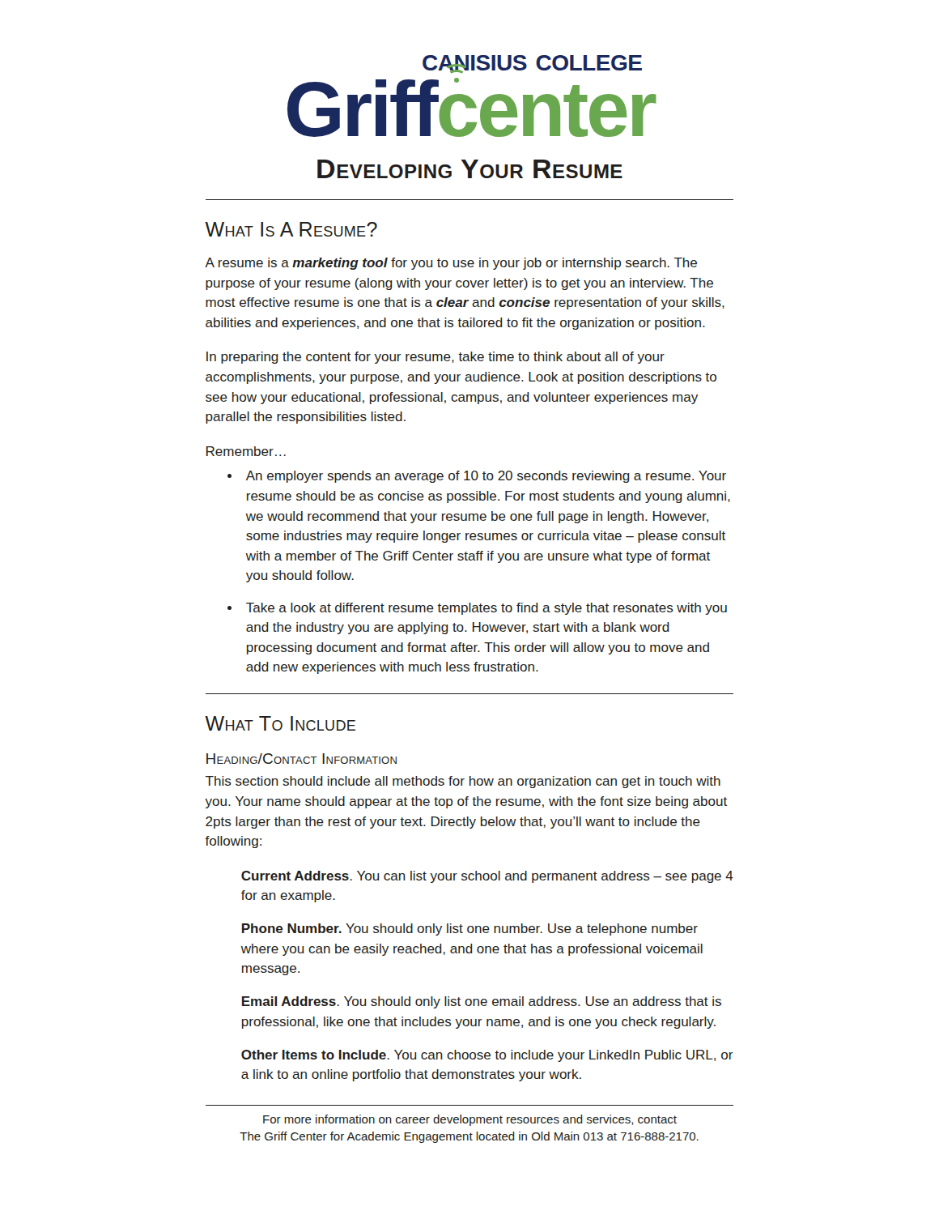Canisius College Griff center
Developing Your Resume
What is a Resume?
A resume is a marketing tool for you to use in your job or internship search. The purpose of your resume (along with your cover letter) is to get you an interview. The most effective resume is one that is a clear and concise representation of your skills, abilities and experiences, and one that is tailored to fit the organization or position.
In preparing the content for your resume, take time to think about all of your accomplishments, your purpose, and your audience. Look at position descriptions to see how your educational, professional, campus, and volunteer experiences may parallel the responsibilities listed.
Remember…
An employer spends an average of 10 to 20 seconds reviewing a resume. Your resume should be as concise as possible. For most students and young alumni, we would recommend that your resume be one full page in length. However, some industries may require longer resumes or curricula vitae – please consult with a member of The Griff Center staff if you are unsure what type of format you should follow.
Take a look at different resume templates to find a style that resonates with you and the industry you are applying to. However, start with a blank word processing document and format after. This order will allow you to move and add new experiences with much less frustration.
What To Include
Heading/Contact Information
This section should include all methods for how an organization can get in touch with you. Your name should appear at the top of the resume, with the font size being about 2pts larger than the rest of your text. Directly below that, you’ll want to include the following:
Current Address. You can list your school and permanent address – see page 4 for an example.
Phone Number. You should only list one number. Use a telephone number where you can be easily reached, and one that has a professional voicemail message.
Email Address. You should only list one email address. Use an address that is professional, like one that includes your name, and is one you check regularly.
Other Items to Include. You can choose to include your LinkedIn Public URL, or a link to an online portfolio that demonstrates your work.
For more information on career development resources and services, contact
The Griff Center for Academic Engagement located in Old Main 013 at 716-888-2170.